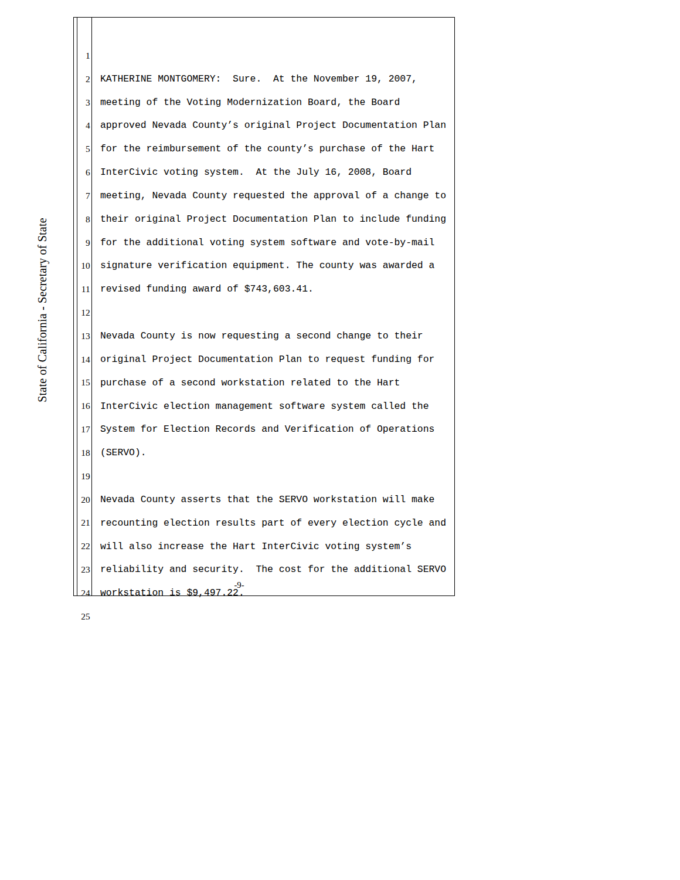State of California - Secretary of State
1
2
3
4
5
6
7
8
9
10
11
12
13
14
15
16
17
18
19
20
21
22
23
24
25
26
27
28
KATHERINE MONTGOMERY: Sure. At the November 19, 2007, meeting of the Voting Modernization Board, the Board approved Nevada County’s original Project Documentation Plan for the reimbursement of the county’s purchase of the Hart InterCivic voting system. At the July 16, 2008, Board meeting, Nevada County requested the approval of a change to their original Project Documentation Plan to include funding for the additional voting system software and vote-by-mail signature verification equipment. The county was awarded a revised funding award of $743,603.41.
Nevada County is now requesting a second change to their original Project Documentation Plan to request funding for purchase of a second workstation related to the Hart InterCivic election management software system called the System for Election Records and Verification of Operations (SERVO).
Nevada County asserts that the SERVO workstation will make recounting election results part of every election cycle and will also increase the Hart InterCivic voting system’s reliability and security. The cost for the additional SERVO workstation is $9,497.22.
The additional VMB funding amount would be $7,122.91.
Please note that the staff-proposed funding award is based upon allowable reimbursement under Proposition 41 for voting equipment hardware and software only.
It is our recommendation that Nevada County’s second change to their approved Project Documentation Plan be approved and a new Funding Award Letter be issued in the amount of $750,726.32.
-9-